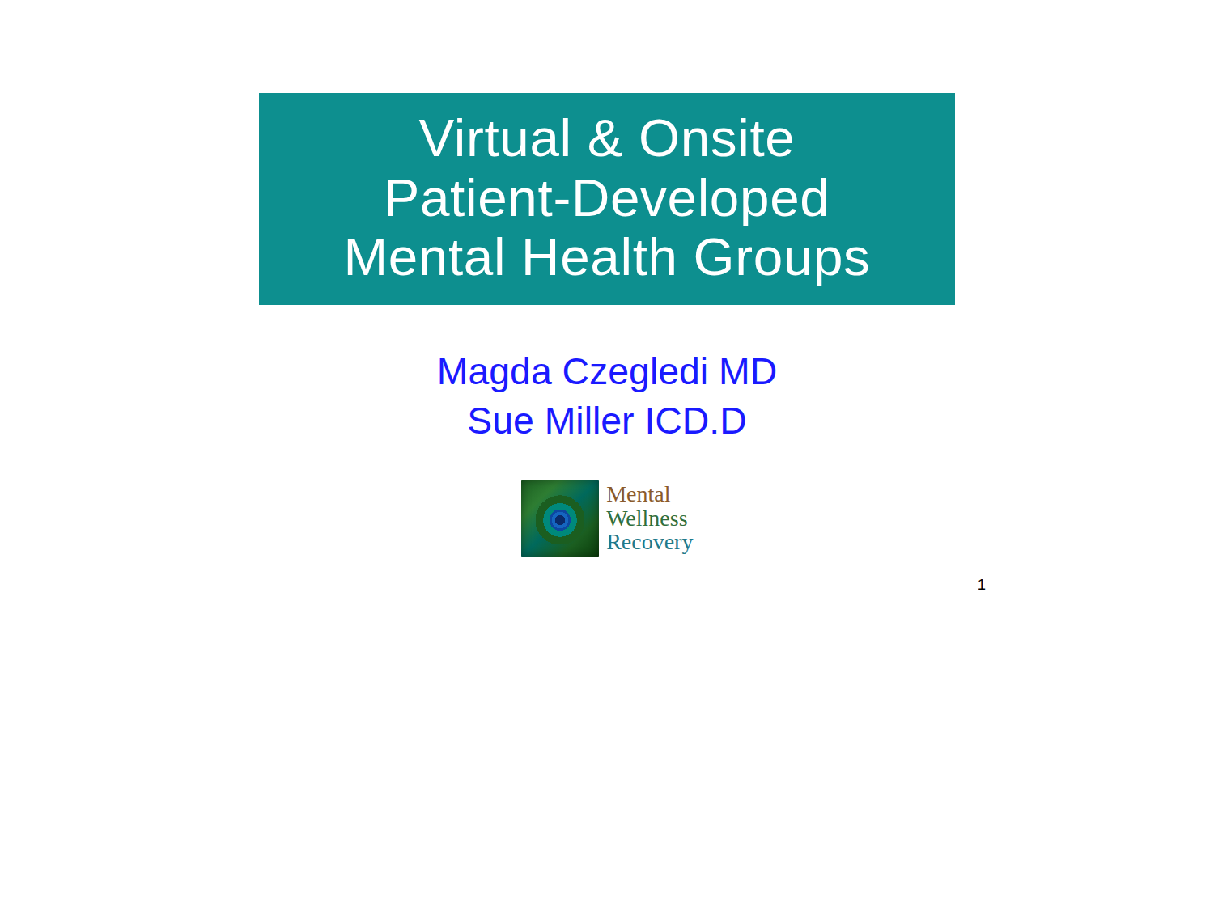Virtual & Onsite
Patient-Developed
Mental Health Groups
Magda Czegledi MD
Sue Miller ICD.D
Mental
Wellness
Recovery
1